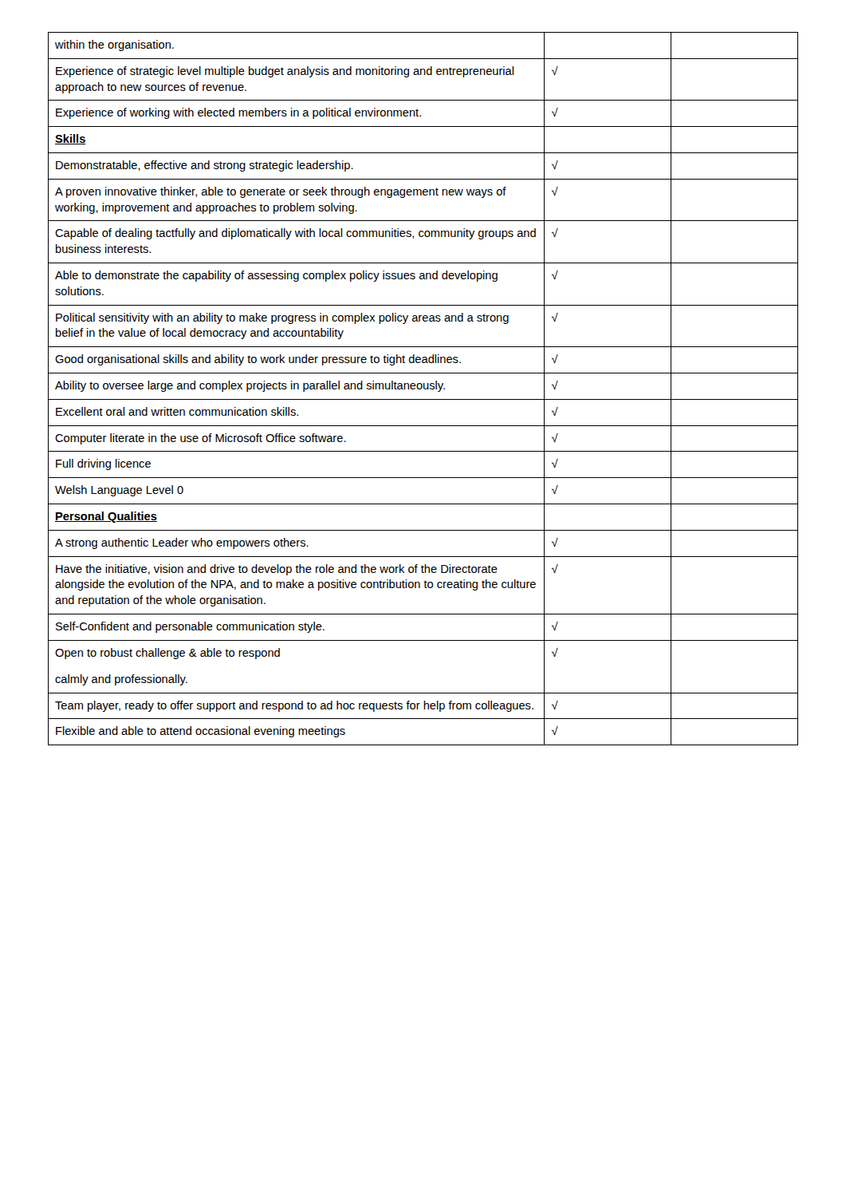| within the organisation. | | |
| Experience of strategic level multiple budget analysis and monitoring and entrepreneurial approach to new sources of revenue. | √ | |
| Experience of working with elected members in a political environment. | √ | |
| Skills | | |
| Demonstratable, effective and strong strategic leadership. | √ | |
| A proven innovative thinker, able to generate or seek through engagement new ways of working, improvement and approaches to problem solving. | √ | |
| Capable of dealing tactfully and diplomatically with local communities, community groups and business interests. | √ | |
| Able to demonstrate the capability of assessing complex policy issues and developing solutions. | √ | |
| Political sensitivity with an ability to make progress in complex policy areas and a strong belief in the value of local democracy and accountability | √ | |
| Good organisational skills and ability to work under pressure to tight deadlines. | √ | |
| Ability to oversee large and complex projects in parallel and simultaneously. | √ | |
| Excellent oral and written communication skills. | √ | |
| Computer literate in the use of Microsoft Office software. | √ | |
| Full driving licence | √ | |
| Welsh Language Level 0 | √ | |
| Personal Qualities | | |
| A strong authentic Leader who empowers others. | √ | |
| Have the initiative, vision and drive to develop the role and the work of the Directorate alongside the evolution of the NPA, and to make a positive contribution to creating the culture and reputation of the whole organisation. | √ | |
| Self-Confident and personable communication style. | √ | |
| Open to robust challenge & able to respond calmly and professionally. | √ | |
| Team player, ready to offer support and respond to ad hoc requests for help from colleagues. | √ | |
| Flexible and able to attend occasional evening meetings | √ | |